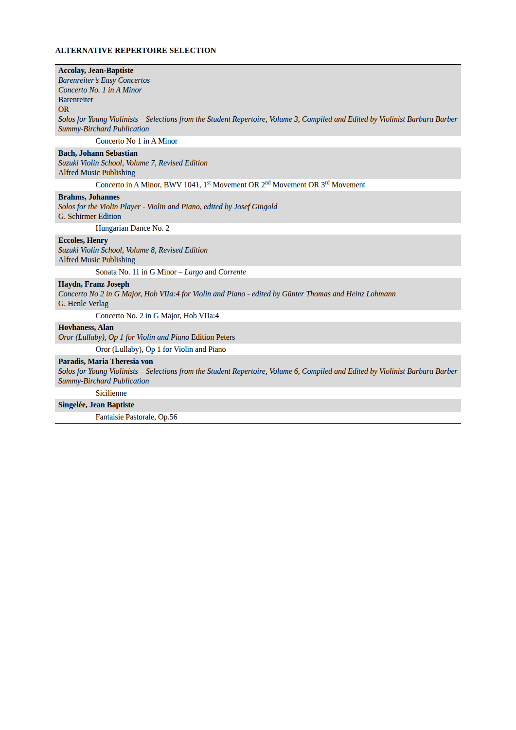ALTERNATIVE REPERTOIRE SELECTION
| Accolay, Jean-Baptiste Barenreiter’s Easy Concertos Concerto No. 1 in A Minor Barenreiter OR Solos for Young Violinists – Selections from the Student Repertoire, Volume 3, Compiled and Edited by Violinist Barbara Barber Summy-Birchard Publication |
| Concerto No 1 in A Minor |
| Bach, Johann Sebastian Suzuki Violin School, Volume 7, Revised Edition Alfred Music Publishing |
| Concerto in A Minor, BWV 1041, 1 st Movement OR 2 nd Movement OR 3 rd Movement |
| Brahms, Johannes Solos for the Violin Player - Violin and Piano, edited by Josef Gingold G. Schirmer Edition |
| Hungarian Dance No. 2 |
| Eccoles, Henry Suzuki Violin School, Volume 8, Revised Edition Alfred Music Publishing |
| Sonata No. 11 in G Minor – Largo and Corrente |
| Haydn, Franz Joseph Concerto No 2 in G Major, Hob VIIa:4 for Violin and Piano - edited by Günter Thomas and Heinz Lohmann G. Henle Verlag |
| Concerto No. 2 in G Major, Hob VIIa:4 |
| Hovhaness, Alan Oror (Lullaby), Op 1 for Violin and Piano Edition Peters |
| Oror (Lullaby), Op 1 for Violin and Piano |
| Paradis, Maria Theresia von Solos for Young Violinists – Selections from the Student Repertoire, Volume 6, Compiled and Edited by Violinist Barbara Barber Summy-Birchard Publication |
| Sicilienne |
| Singelée, Jean Baptiste |
| Fantaisie Pastorale, Op.56 |